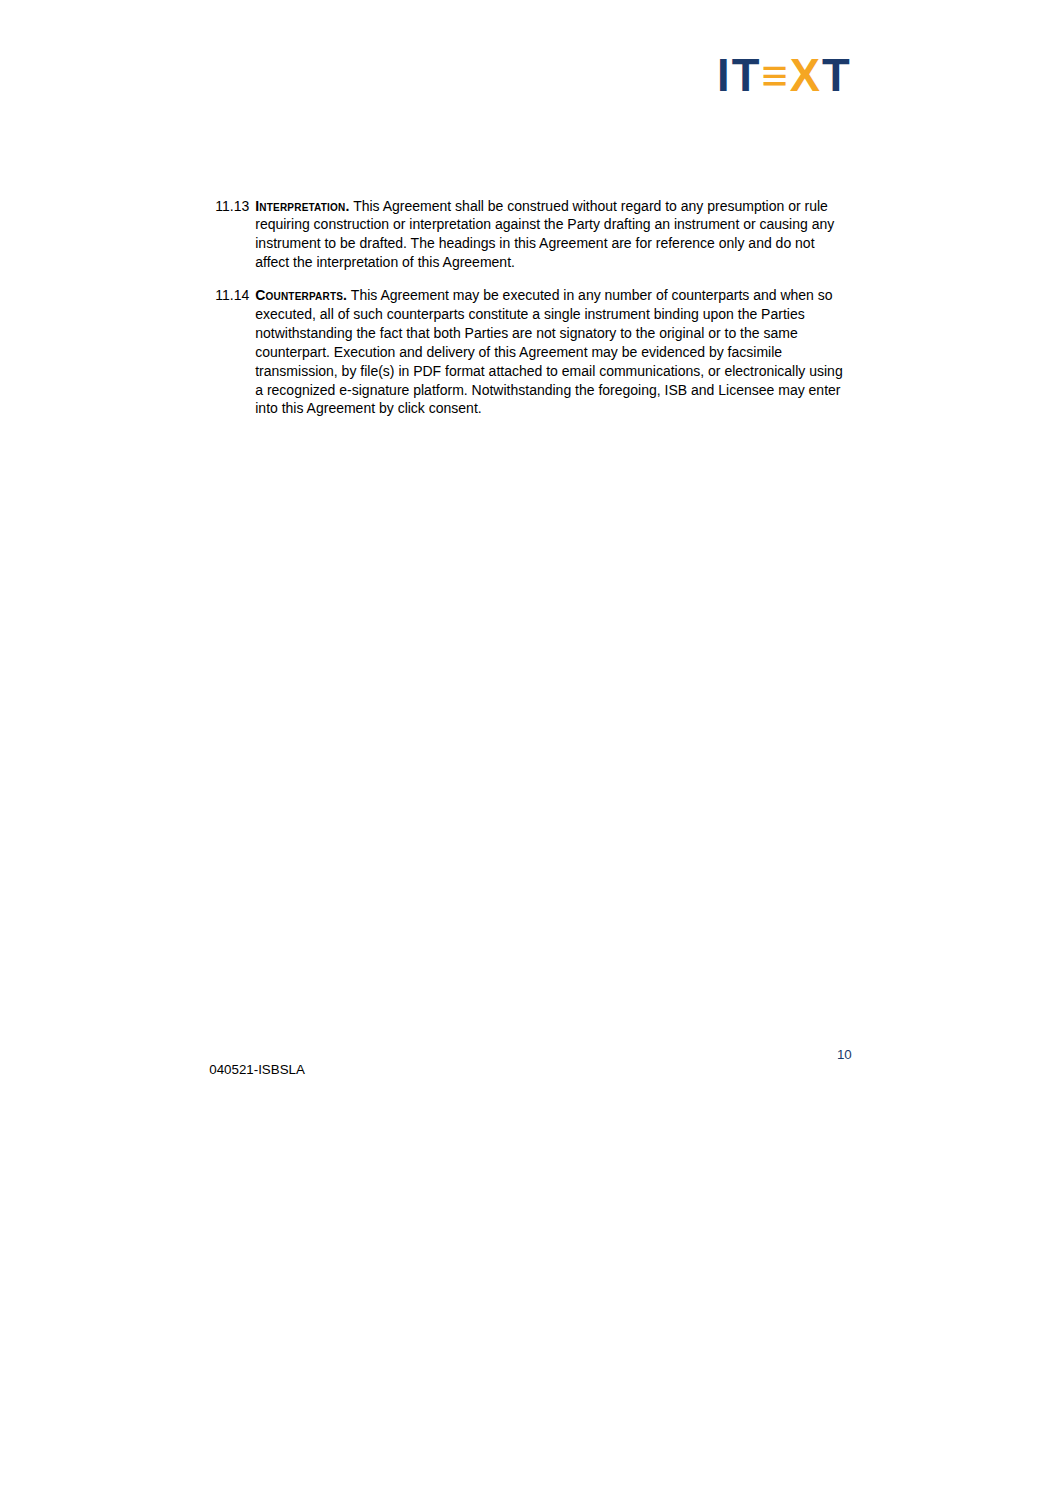IT≡XT
11.13
Interpretation. This Agreement shall be construed without regard to any presumption or rule requiring construction or interpretation against the Party drafting an instrument or causing any instrument to be drafted. The headings in this Agreement are for reference only and do not affect the interpretation of this Agreement.
11.14
Counterparts. This Agreement may be executed in any number of counterparts and when so executed, all of such counterparts constitute a single instrument binding upon the Parties notwithstanding the fact that both Parties are not signatory to the original or to the same counterpart. Execution and delivery of this Agreement may be evidenced by facsimile transmission, by file(s) in PDF format attached to email communications, or electronically using a recognized e-signature platform. Notwithstanding the foregoing, ISB and Licensee may enter into this Agreement by click consent.
040521-ISBSLA
10